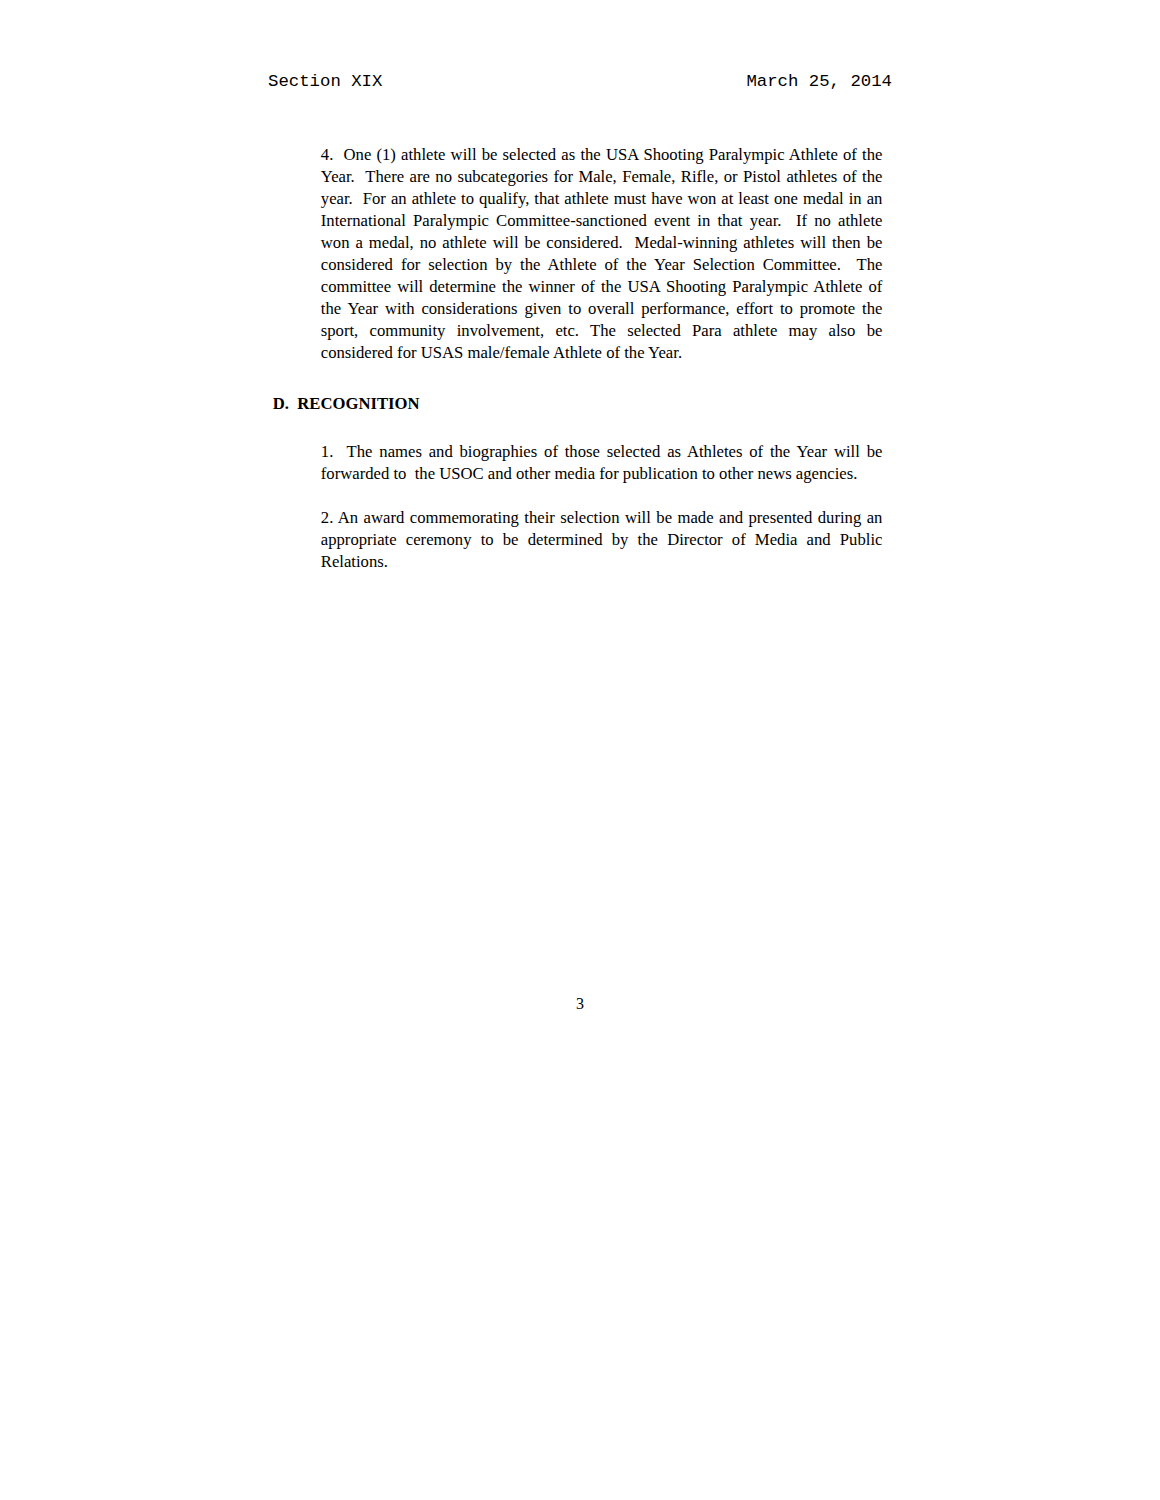Section XIX March 25, 2014
4. One (1) athlete will be selected as the USA Shooting Paralympic Athlete of the Year. There are no subcategories for Male, Female, Rifle, or Pistol athletes of the year. For an athlete to qualify, that athlete must have won at least one medal in an International Paralympic Committee-sanctioned event in that year. If no athlete won a medal, no athlete will be considered. Medal-winning athletes will then be considered for selection by the Athlete of the Year Selection Committee. The committee will determine the winner of the USA Shooting Paralympic Athlete of the Year with considerations given to overall performance, effort to promote the sport, community involvement, etc. The selected Para athlete may also be considered for USAS male/female Athlete of the Year.
D. RECOGNITION
1. The names and biographies of those selected as Athletes of the Year will be forwarded to the USOC and other media for publication to other news agencies.
2. An award commemorating their selection will be made and presented during an appropriate ceremony to be determined by the Director of Media and Public Relations.
3